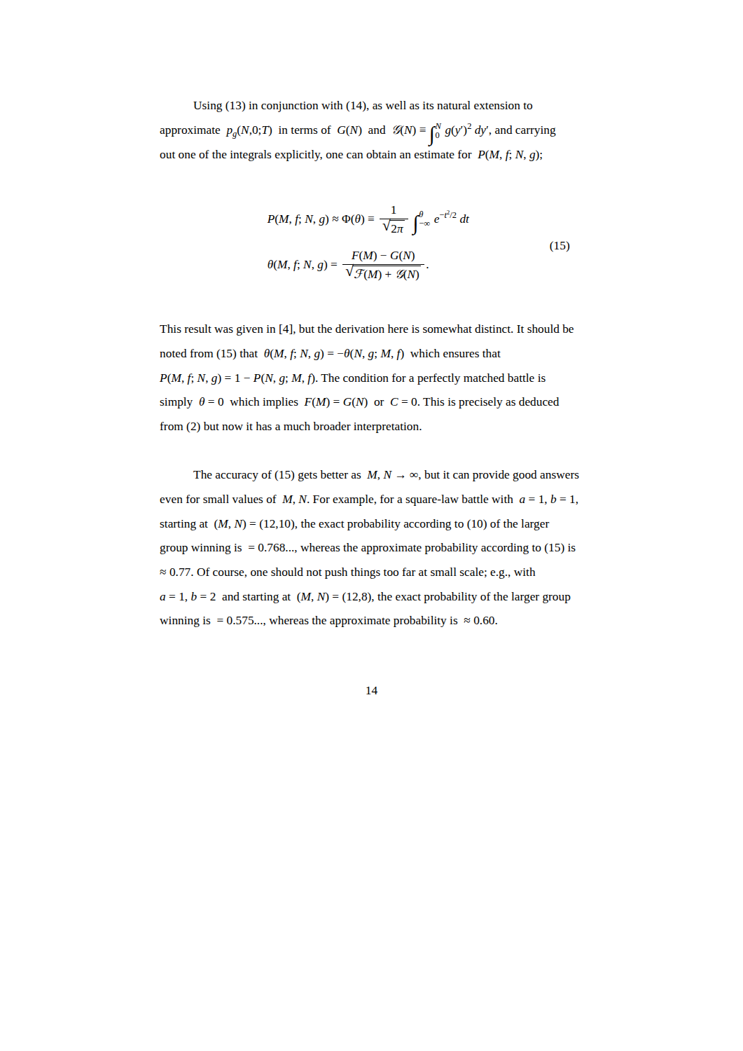Using (13) in conjunction with (14), as well as its natural extension to
approximate pg(N,0;T) in terms of G(N) and 𝒢(N) ≡ ∫N 0 g(y′)2 dy′, and carrying
out one of the integrals explicitly, one can obtain an estimate for P(M, f; N, g);
(15)
P(M, f; N, g) ≈ Φ(θ) ≡ 12π ∫θ−∞ e−t2/2 dt
θ(M, f; N, g) = F(M) − G(N) ℱ(M) + 𝒢(N).
This result was given in [4], but the derivation here is somewhat distinct. It should be
noted from (15) that θ(M, f; N, g) = −θ(N, g; M, f) which ensures that
P(M, f; N, g) = 1 − P(N, g; M, f). The condition for a perfectly matched battle is
simply θ = 0 which implies F(M) = G(N) or C = 0. This is precisely as deduced
from (2) but now it has a much broader interpretation.
The accuracy of (15) gets better as M, N → ∞, but it can provide good answers
even for small values of M, N. For example, for a square-law battle with a = 1, b = 1,
starting at (M, N) = (12,10), the exact probability according to (10) of the larger
group winning is = 0.768..., whereas the approximate probability according to (15) is
≈ 0.77. Of course, one should not push things too far at small scale; e.g., with
a = 1, b = 2 and starting at (M, N) = (12,8), the exact probability of the larger group
winning is = 0.575..., whereas the approximate probability is ≈ 0.60.
14